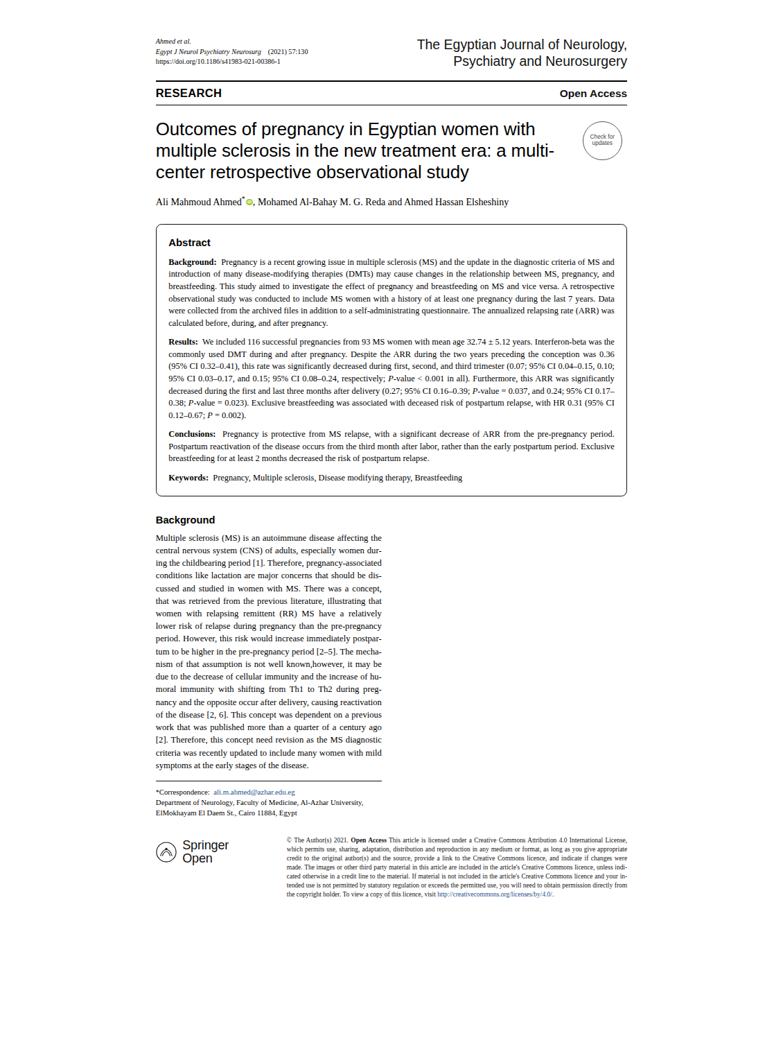Ahmed et al.
Egypt J Neurol Psychiatry Neurosurg (2021) 57:130
https://doi.org/10.1186/s41983-021-00386-1
The Egyptian Journal of Neurology,
Psychiatry and Neurosurgery
RESEARCH
Open Access
Outcomes of pregnancy in Egyptian women with multiple sclerosis in the new treatment era: a multi-center retrospective observational study
Check for
updates
Ali Mahmoud Ahmed* , Mohamed Al-Bahay M. G. Reda and Ahmed Hassan Elsheshiny
Abstract
Background: Pregnancy is a recent growing issue in multiple sclerosis (MS) and the update in the diagnostic criteria of MS and introduction of many disease-modifying therapies (DMTs) may cause changes in the relationship between MS, pregnancy, and breastfeeding. This study aimed to investigate the effect of pregnancy and breastfeeding on MS and vice versa. A retrospective observational study was conducted to include MS women with a history of at least one pregnancy during the last 7 years. Data were collected from the archived files in addition to a self-administrating questionnaire. The annualized relapsing rate (ARR) was calculated before, during, and after pregnancy.
Results: We included 116 successful pregnancies from 93 MS women with mean age 32.74 ± 5.12 years. Interferon-beta was the commonly used DMT during and after pregnancy. Despite the ARR during the two years preceding the conception was 0.36 (95% CI 0.32–0.41), this rate was significantly decreased during first, second, and third trimester (0.07; 95% CI 0.04–0.15, 0.10; 95% CI 0.03–0.17, and 0.15; 95% CI 0.08–0.24, respectively; P-value < 0.001 in all). Furthermore, this ARR was significantly decreased during the first and last three months after delivery (0.27; 95% CI 0.16–0.39; P-value = 0.037, and 0.24; 95% CI 0.17–0.38; P-value = 0.023). Exclusive breastfeeding was associated with deceased risk of postpartum relapse, with HR 0.31 (95% CI 0.12–0.67; P = 0.002).
Conclusions: Pregnancy is protective from MS relapse, with a significant decrease of ARR from the pre-pregnancy period. Postpartum reactivation of the disease occurs from the third month after labor, rather than the early postpartum period. Exclusive breastfeeding for at least 2 months decreased the risk of postpartum relapse.
Keywords: Pregnancy, Multiple sclerosis, Disease modifying therapy, Breastfeeding
Background
Multiple sclerosis (MS) is an autoimmune disease affecting the central nervous system (CNS) of adults, especially women during the childbearing period [1]. Therefore, pregnancy-associated conditions like lactation are major concerns that should be discussed and studied in women with MS. There was a concept, that was retrieved from the previous literature, illustrating that women with relapsing remittent (RR) MS have a relatively lower risk of relapse during pregnancy than the pre-pregnancy period. However, this risk would increase immediately postpartum to be higher in the pre-pregnancy period [2–5]. The mechanism of that assumption is not well known,however, it may be due to the decrease of cellular immunity and the increase of humoral immunity with shifting from Th1 to Th2 during pregnancy and the opposite occur after delivery, causing reactivation of the disease [2, 6]. This concept was dependent on a previous work that was published more than a quarter of a century ago [2]. Therefore, this concept need revision as the MS diagnostic criteria was recently updated to include many women with mild symptoms at the early stages of the disease.
*Correspondence: ali.m.ahmed@azhar.edu.eg
Department of Neurology, Faculty of Medicine, Al-Azhar University, ElMokhayam El Daem St., Cairo 11884, Egypt
Springer
Open
© The Author(s) 2021. Open Access This article is licensed under a Creative Commons Attribution 4.0 International License, which permits use, sharing, adaptation, distribution and reproduction in any medium or format, as long as you give appropriate credit to the original author(s) and the source, provide a link to the Creative Commons licence, and indicate if changes were made. The images or other third party material in this article are included in the article's Creative Commons licence, unless indicated otherwise in a credit line to the material. If material is not included in the article's Creative Commons licence and your intended use is not permitted by statutory regulation or exceeds the permitted use, you will need to obtain permission directly from the copyright holder. To view a copy of this licence, visit http://creativecommons.org/licenses/by/4.0/.